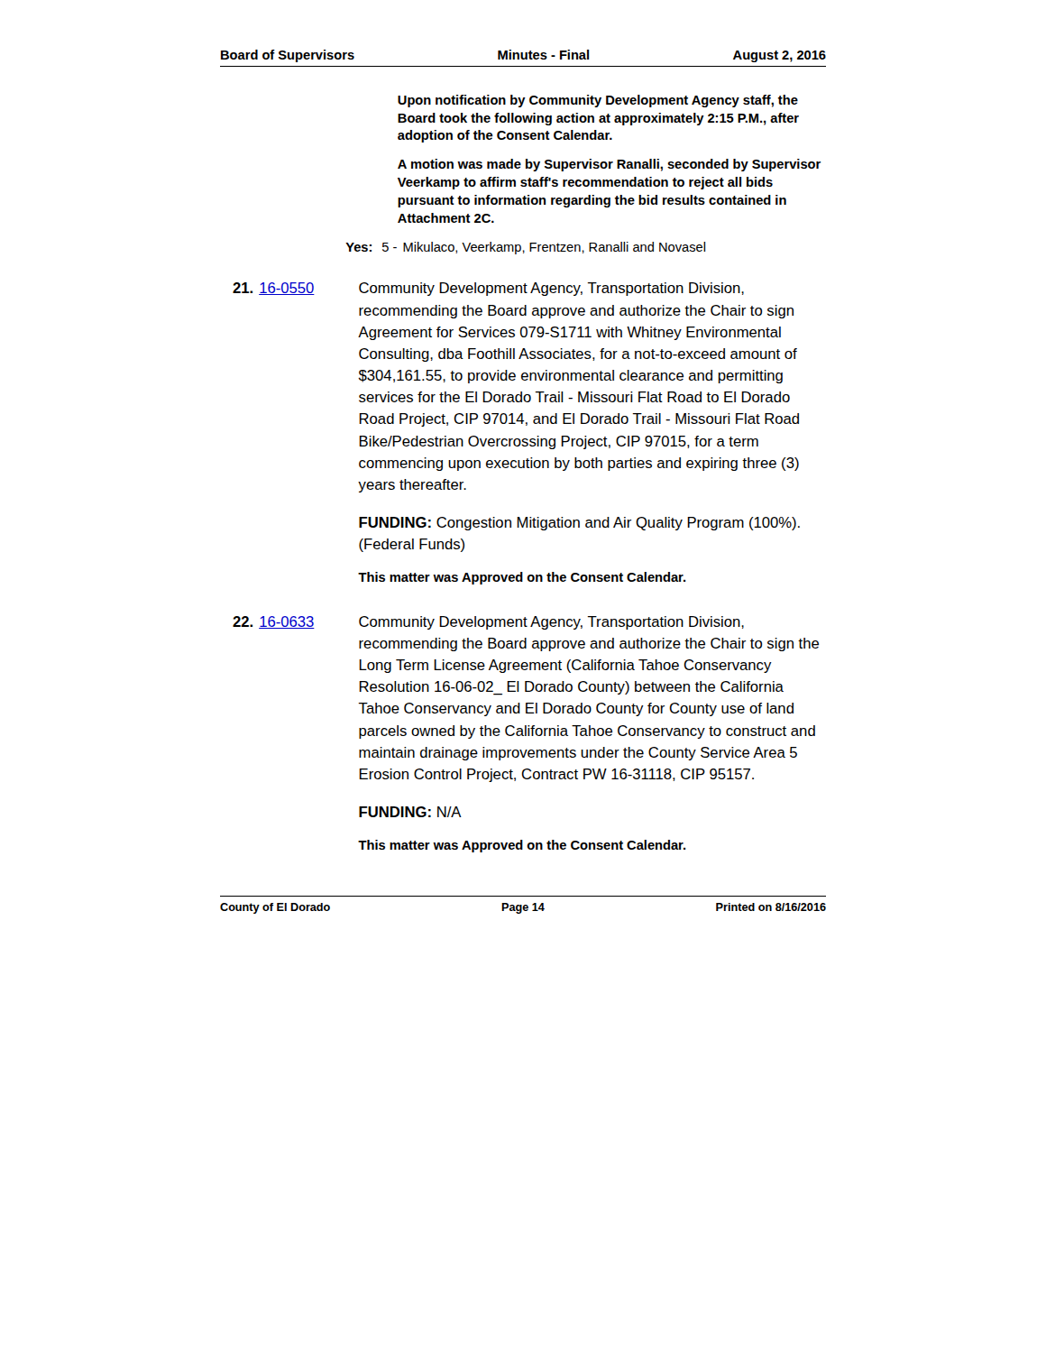Board of Supervisors
Minutes - Final
August 2, 2016
Upon notification by Community Development Agency staff, the Board took the following action at approximately 2:15 P.M., after adoption of the Consent Calendar.
A motion was made by Supervisor Ranalli, seconded by Supervisor Veerkamp to affirm staff's recommendation to reject all bids pursuant to information regarding the bid results contained in Attachment 2C.
Yes: 5 -Mikulaco, Veerkamp, Frentzen, Ranalli and Novasel
21.
16-0550
Community Development Agency, Transportation Division, recommending the Board approve and authorize the Chair to sign Agreement for Services 079-S1711 with Whitney Environmental Consulting, dba Foothill Associates, for a not-to-exceed amount of $304,161.55, to provide environmental clearance and permitting services for the El Dorado Trail - Missouri Flat Road to El Dorado Road Project, CIP 97014, and El Dorado Trail - Missouri Flat Road Bike/Pedestrian Overcrossing Project, CIP 97015, for a term commencing upon execution by both parties and expiring three (3) years thereafter.
FUNDING: Congestion Mitigation and Air Quality Program (100%). (Federal Funds)
This matter was Approved on the Consent Calendar.
22.
16-0633
Community Development Agency, Transportation Division, recommending the Board approve and authorize the Chair to sign the Long Term License Agreement (California Tahoe Conservancy Resolution 16-06-02_ El Dorado County) between the California Tahoe Conservancy and El Dorado County for County use of land parcels owned by the California Tahoe Conservancy to construct and maintain drainage improvements under the County Service Area 5 Erosion Control Project, Contract PW 16-31118, CIP 95157.
FUNDING: N/A
This matter was Approved on the Consent Calendar.
County of El Dorado
Page 14
Printed on 8/16/2016